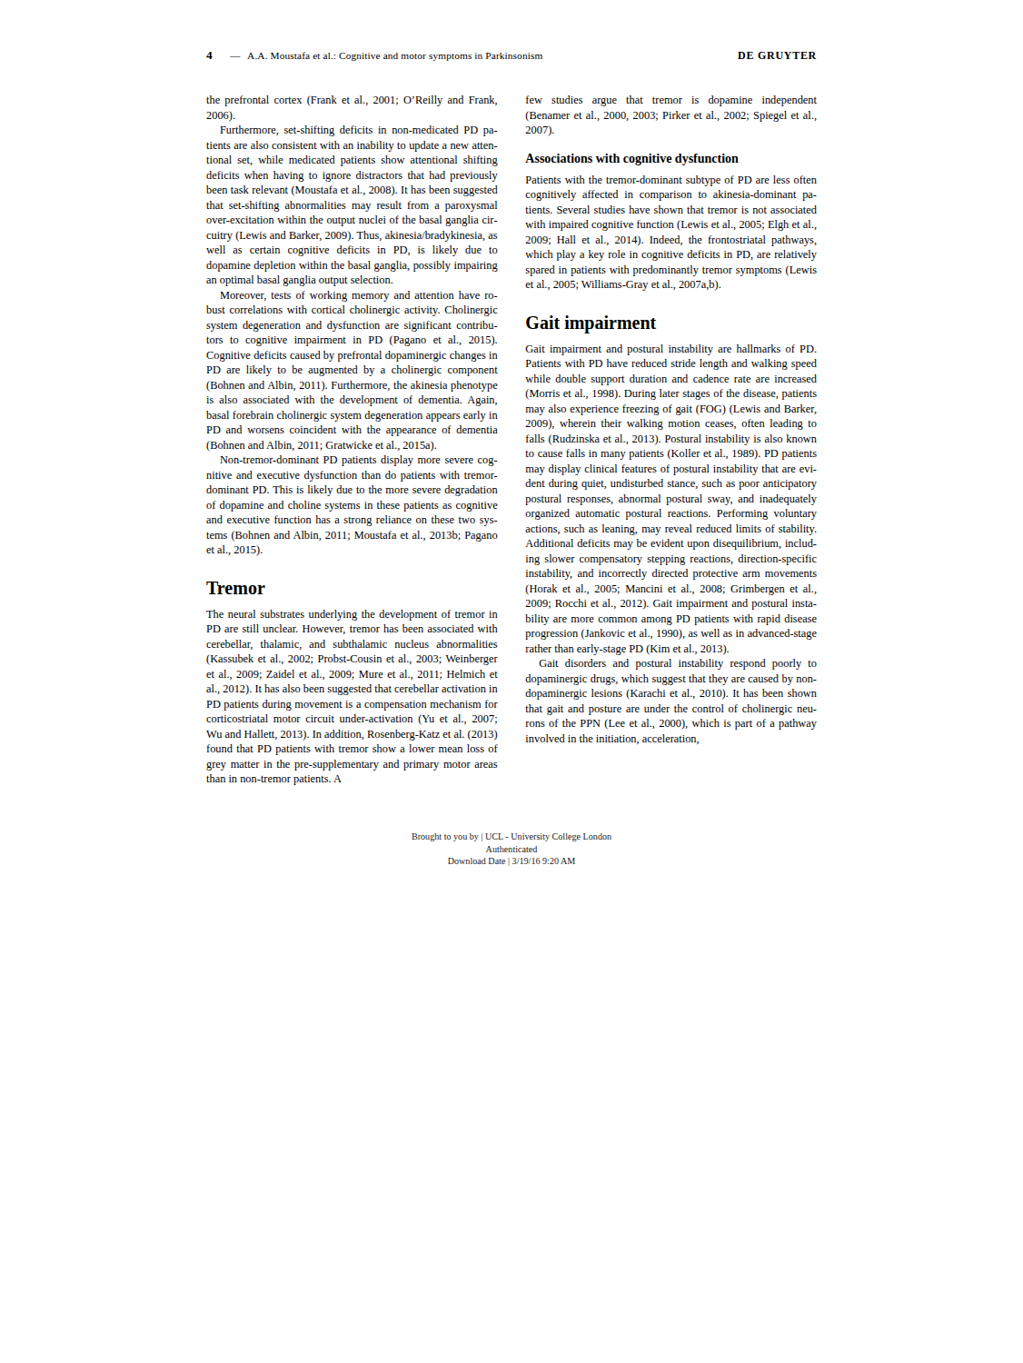4—A.A. Moustafa et al.: Cognitive and motor symptoms in Parkinsonism
DE GRUYTER
the prefrontal cortex (Frank et al., 2001; O’Reilly and Frank, 2006).
Furthermore, set-shifting deficits in non-medicated PD patients are also consistent with an inability to update a new attentional set, while medicated patients show attentional shifting deficits when having to ignore distractors that had previously been task relevant (Moustafa et al., 2008). It has been suggested that set-shifting abnormalities may result from a paroxysmal over-excitation within the output nuclei of the basal ganglia circuitry (Lewis and Barker, 2009). Thus, akinesia/bradykinesia, as well as certain cognitive deficits in PD, is likely due to dopamine depletion within the basal ganglia, possibly impairing an optimal basal ganglia output selection.
Moreover, tests of working memory and attention have robust correlations with cortical cholinergic activity. Cholinergic system degeneration and dysfunction are significant contributors to cognitive impairment in PD (Pagano et al., 2015). Cognitive deficits caused by prefrontal dopaminergic changes in PD are likely to be augmented by a cholinergic component (Bohnen and Albin, 2011). Furthermore, the akinesia phenotype is also associated with the development of dementia. Again, basal forebrain cholinergic system degeneration appears early in PD and worsens coincident with the appearance of dementia (Bohnen and Albin, 2011; Gratwicke et al., 2015a).
Non-tremor-dominant PD patients display more severe cognitive and executive dysfunction than do patients with tremor-dominant PD. This is likely due to the more severe degradation of dopamine and choline systems in these patients as cognitive and executive function has a strong reliance on these two systems (Bohnen and Albin, 2011; Moustafa et al., 2013b; Pagano et al., 2015).
Tremor
The neural substrates underlying the development of tremor in PD are still unclear. However, tremor has been associated with cerebellar, thalamic, and subthalamic nucleus abnormalities (Kassubek et al., 2002; Probst-Cousin et al., 2003; Weinberger et al., 2009; Zaidel et al., 2009; Mure et al., 2011; Helmich et al., 2012). It has also been suggested that cerebellar activation in PD patients during movement is a compensation mechanism for corticostriatal motor circuit under-activation (Yu et al., 2007; Wu and Hallett, 2013). In addition, Rosenberg-Katz et al. (2013) found that PD patients with tremor show a lower mean loss of grey matter in the pre-supplementary and primary motor areas than in non-tremor patients. A
few studies argue that tremor is dopamine independent (Benamer et al., 2000, 2003; Pirker et al., 2002; Spiegel et al., 2007).
Associations with cognitive dysfunction
Patients with the tremor-dominant subtype of PD are less often cognitively affected in comparison to akinesia-dominant patients. Several studies have shown that tremor is not associated with impaired cognitive function (Lewis et al., 2005; Elgh et al., 2009; Hall et al., 2014). Indeed, the frontostriatal pathways, which play a key role in cognitive deficits in PD, are relatively spared in patients with predominantly tremor symptoms (Lewis et al., 2005; Williams-Gray et al., 2007a,b).
Gait impairment
Gait impairment and postural instability are hallmarks of PD. Patients with PD have reduced stride length and walking speed while double support duration and cadence rate are increased (Morris et al., 1998). During later stages of the disease, patients may also experience freezing of gait (FOG) (Lewis and Barker, 2009), wherein their walking motion ceases, often leading to falls (Rudzinska et al., 2013). Postural instability is also known to cause falls in many patients (Koller et al., 1989). PD patients may display clinical features of postural instability that are evident during quiet, undisturbed stance, such as poor anticipatory postural responses, abnormal postural sway, and inadequately organized automatic postural reactions. Performing voluntary actions, such as leaning, may reveal reduced limits of stability. Additional deficits may be evident upon disequilibrium, including slower compensatory stepping reactions, direction-specific instability, and incorrectly directed protective arm movements (Horak et al., 2005; Mancini et al., 2008; Grimbergen et al., 2009; Rocchi et al., 2012). Gait impairment and postural instability are more common among PD patients with rapid disease progression (Jankovic et al., 1990), as well as in advanced-stage rather than early-stage PD (Kim et al., 2013).
Gait disorders and postural instability respond poorly to dopaminergic drugs, which suggest that they are caused by non-dopaminergic lesions (Karachi et al., 2010). It has been shown that gait and posture are under the control of cholinergic neurons of the PPN (Lee et al., 2000), which is part of a pathway involved in the initiation, acceleration,
Brought to you by | UCL - University College London
Authenticated
Download Date | 3/19/16 9:20 AM